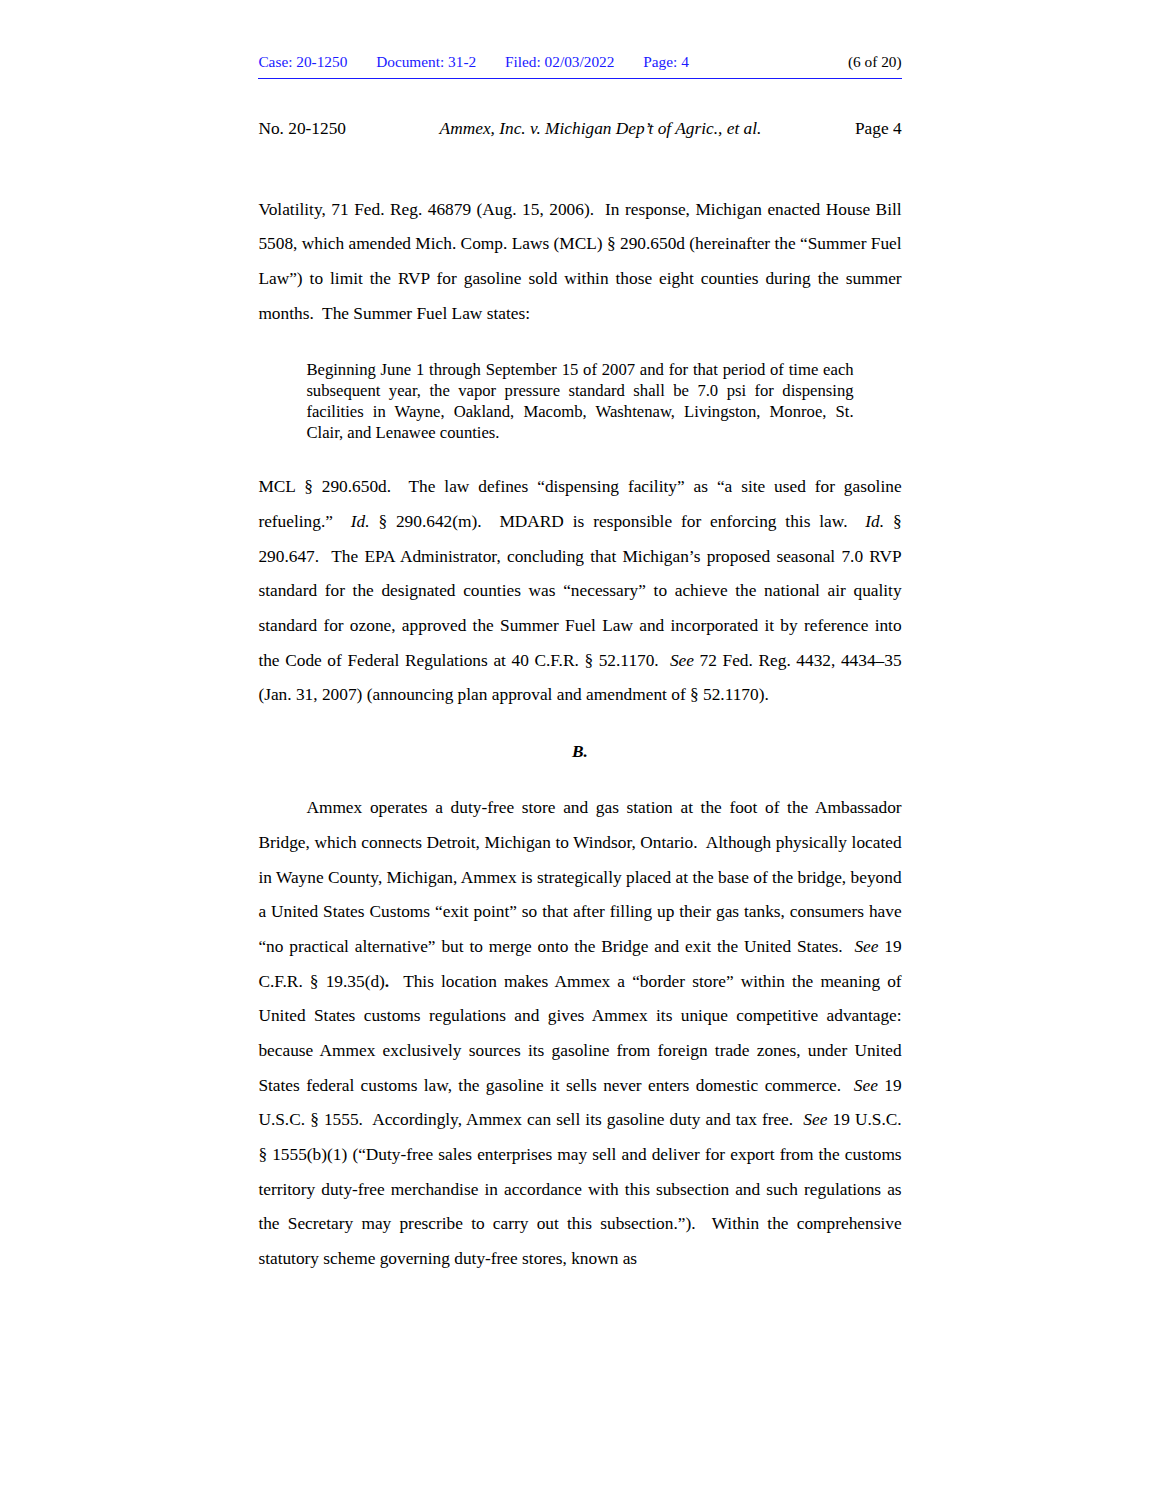Case: 20-1250 Document: 31-2 Filed: 02/03/2022 Page: 4
(6 of 20)
No. 20-1250
Ammex, Inc. v. Michigan Dep’t of Agric., et al.
Page 4
Volatility, 71 Fed. Reg. 46879 (Aug. 15, 2006). In response, Michigan enacted House Bill 5508, which amended Mich. Comp. Laws (MCL) § 290.650d (hereinafter the “Summer Fuel Law”) to limit the RVP for gasoline sold within those eight counties during the summer months. The Summer Fuel Law states:
Beginning June 1 through September 15 of 2007 and for that period of time each subsequent year, the vapor pressure standard shall be 7.0 psi for dispensing facilities in Wayne, Oakland, Macomb, Washtenaw, Livingston, Monroe, St. Clair, and Lenawee counties.
MCL § 290.650d. The law defines “dispensing facility” as “a site used for gasoline refueling.” Id. § 290.642(m). MDARD is responsible for enforcing this law. Id. § 290.647. The EPA Administrator, concluding that Michigan’s proposed seasonal 7.0 RVP standard for the designated counties was “necessary” to achieve the national air quality standard for ozone, approved the Summer Fuel Law and incorporated it by reference into the Code of Federal Regulations at 40 C.F.R. § 52.1170. See 72 Fed. Reg. 4432, 4434–35 (Jan. 31, 2007) (announcing plan approval and amendment of § 52.1170).
B.
Ammex operates a duty-free store and gas station at the foot of the Ambassador Bridge, which connects Detroit, Michigan to Windsor, Ontario. Although physically located in Wayne County, Michigan, Ammex is strategically placed at the base of the bridge, beyond a United States Customs “exit point” so that after filling up their gas tanks, consumers have “no practical alternative” but to merge onto the Bridge and exit the United States. See 19 C.F.R. § 19.35(d). This location makes Ammex a “border store” within the meaning of United States customs regulations and gives Ammex its unique competitive advantage: because Ammex exclusively sources its gasoline from foreign trade zones, under United States federal customs law, the gasoline it sells never enters domestic commerce. See 19 U.S.C. § 1555. Accordingly, Ammex can sell its gasoline duty and tax free. See 19 U.S.C. § 1555(b)(1) (“Duty-free sales enterprises may sell and deliver for export from the customs territory duty-free merchandise in accordance with this subsection and such regulations as the Secretary may prescribe to carry out this subsection.”). Within the comprehensive statutory scheme governing duty-free stores, known as